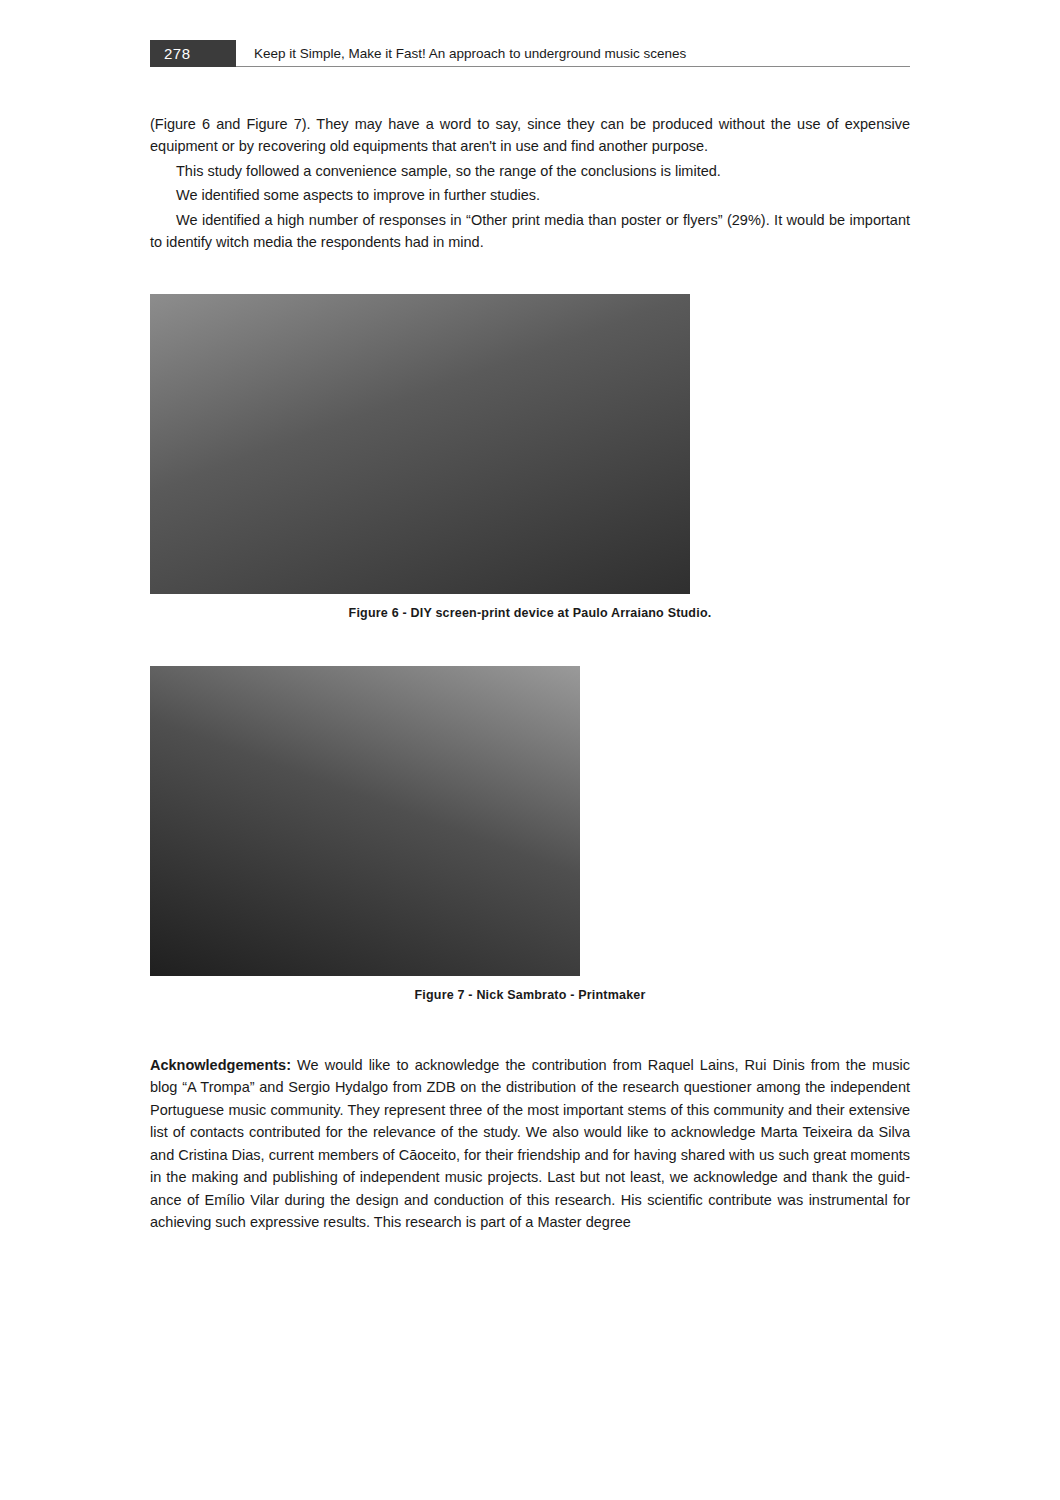278
Keep it Simple, Make it Fast! An approach to underground music scenes
(Figure 6 and Figure 7). They may have a word to say, since they can be produced without the use of expensive equipment or by recovering old equipments that aren't in use and find another purpose.
This study followed a convenience sample, so the range of the conclusions is limited.
We identified some aspects to improve in further studies.
We identified a high number of responses in “Other print media than poster or flyers” (29%). It would be important to identify witch media the respondents had in mind.
Figure 6 - DIY screen-print device at Paulo Arraiano Studio.
Figure 7 - Nick Sambrato - Printmaker
Acknowledgements: We would like to acknowledge the contribution from Raquel Lains, Rui Dinis from the music blog “A Trompa” and Sergio Hydalgo from ZDB on the distribution of the research questioner among the independent Portuguese music community. They represent three of the most important stems of this community and their extensive list of contacts contributed for the relevance of the study. We also would like to acknowledge Marta Teixeira da Silva and Cristina Dias, current members of Cāoceito, for their friendship and for having shared with us such great moments in the making and publishing of independent music projects. Last but not least, we acknowledge and thank the guidance of Emílio Vilar during the design and conduction of this research. His scientific contribute was instrumental for achieving such expressive results. This research is part of a Master degree